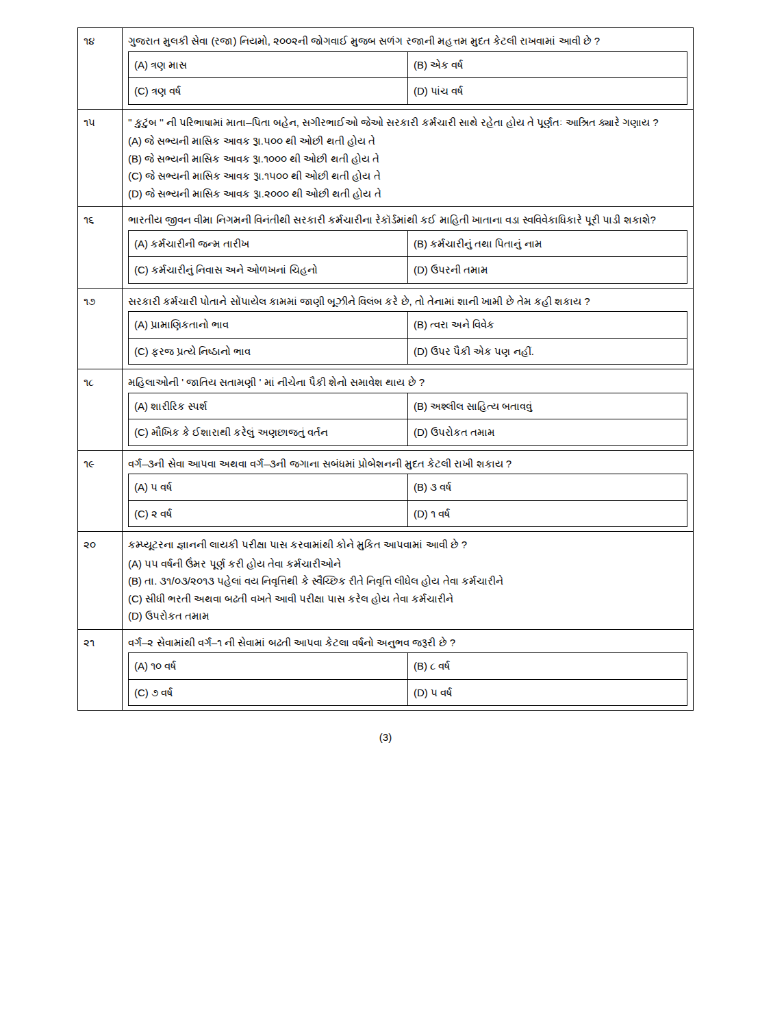| ૧૪ | ગુજરાત મુલકી સેવા (રજા) નિયમો, ૨૦૦૨ની જોગવાઈ મુજબ સળંગ રજાની મહત્તમ મુદત કેટલી રાખવામાં આવી છે ? / (A) ત્રણ માસ / (B) એક વર્ષ / / (C) ત્રણ વર્ષ / (D) પાંચ વર્ષ / |
| ૧૫ | '' કુટુંબ '' ની પરિભાષામાં માતા–પિતા બહેન, સગીરભાઈઓ જેઓ સરકારી કર્મચારી સાથે રહેતા હોય તે પૂર્ણતઃ આશ્રિત ક્યારે ગણાય ? (A) જે સભ્યની માસિક આવક રૂા.૫૦૦ થી ઓછી થતી હોય તે (B) જે સભ્યની માસિક આવક રૂા.૧૦૦૦ થી ઓછી થતી હોય તે (C) જે સભ્યની માસિક આવક રૂા.૧૫૦૦ થી ઓછી થતી હોય તે (D) જે સભ્યની માસિક આવક રૂા.૨૦૦૦ થી ઓછી થતી હોય તે |
| ૧૬ | ભારતીય જીવન વીમા નિગમની વિનંતીથી સરકારી કર્મચારીના રેકૉર્ડમાંથી કઈ માહિતી ખાતાના વડા સ્વવિવેકાધિકારે પૂરી પાડી શકાશે? / (A) કર્મચારીની જન્મ તારીખ / (B) કર્મચારીનું તથા પિતાનું નામ / / (C) કર્મચારીનું નિવાસ અને ઓળખનાં ચિહનો / (D) ઉપરની તમામ / |
| ૧૭ | સરકારી કર્મચારી પોતાને સોંપાયેલ કામમાં જાણી બૂઝીને વિલંબ કરે છે, તો તેનામાં શાની ખામી છે તેમ કહી શકાય ? / (A) પ્રામાણિકતાનો ભાવ / (B) ત્વરા અને વિવેક / / (C) ફરજ પ્રત્યે નિષ્ઠાનો ભાવ / (D) ઉપર પૈકી એક પણ નહીં. / |
| ૧૮ | મહિલાઓની ' જાતિય સતામણી ' માં નીચેના પૈકી શેનો સમાવેશ થાય છે ? / (A) શારીરિક સ્પર્શ / (B) અશ્લીલ સાહિત્ય બતાવવું / / (C) મૌખિક કે ઈશારાથી કરેલું અણછાજતું વર્તન / (D) ઉપરોકત તમામ / |
| ૧૯ | વર્ગ–૩ની સેવા આપવા અથવા વર્ગ–૩ની જગાના સબંધમાં પ્રોબેશનની મુદત કેટલી રાખી શકાય ? / (A) ૫ વર્ષ / (B) ૩ વર્ષ / / (C) ૨ વર્ષ / (D) ૧ વર્ષ / |
| ૨૦ | કમ્પ્યૂટરના જ્ઞાનની લાયકી પરીક્ષા પાસ કરવામાંથી કોને મુકિત આપવામાં આવી છે ? (A) ૫૫ વર્ષની ઉંમર પૂર્ણ કરી હોય તેવા કર્મચારીઓને (B) તા. ૩૧/૦૩/૨૦૧૩ પહેલાં વય નિવૃત્તિથી કે સ્વૈચ્છિક રીતે નિવૃત્તિ લીધેલ હોય તેવા કર્મચારીને (C) સીધી ભરતી અથવા બઢતી વખતે આવી પરીક્ષા પાસ કરેલ હોય તેવા કર્મચારીને (D) ઉપરોકત તમામ |
| ૨૧ | વર્ગ–૨ સેવામાંથી વર્ગ–૧ ની સેવામાં બઢતી આપવા કેટલા વર્ષનો અનુભવ જરૂરી છે ? / (A) ૧૦ વર્ષ / (B) ૮ વર્ષ / / (C) ૭ વર્ષ / (D) ૫ વર્ષ / |
(3)